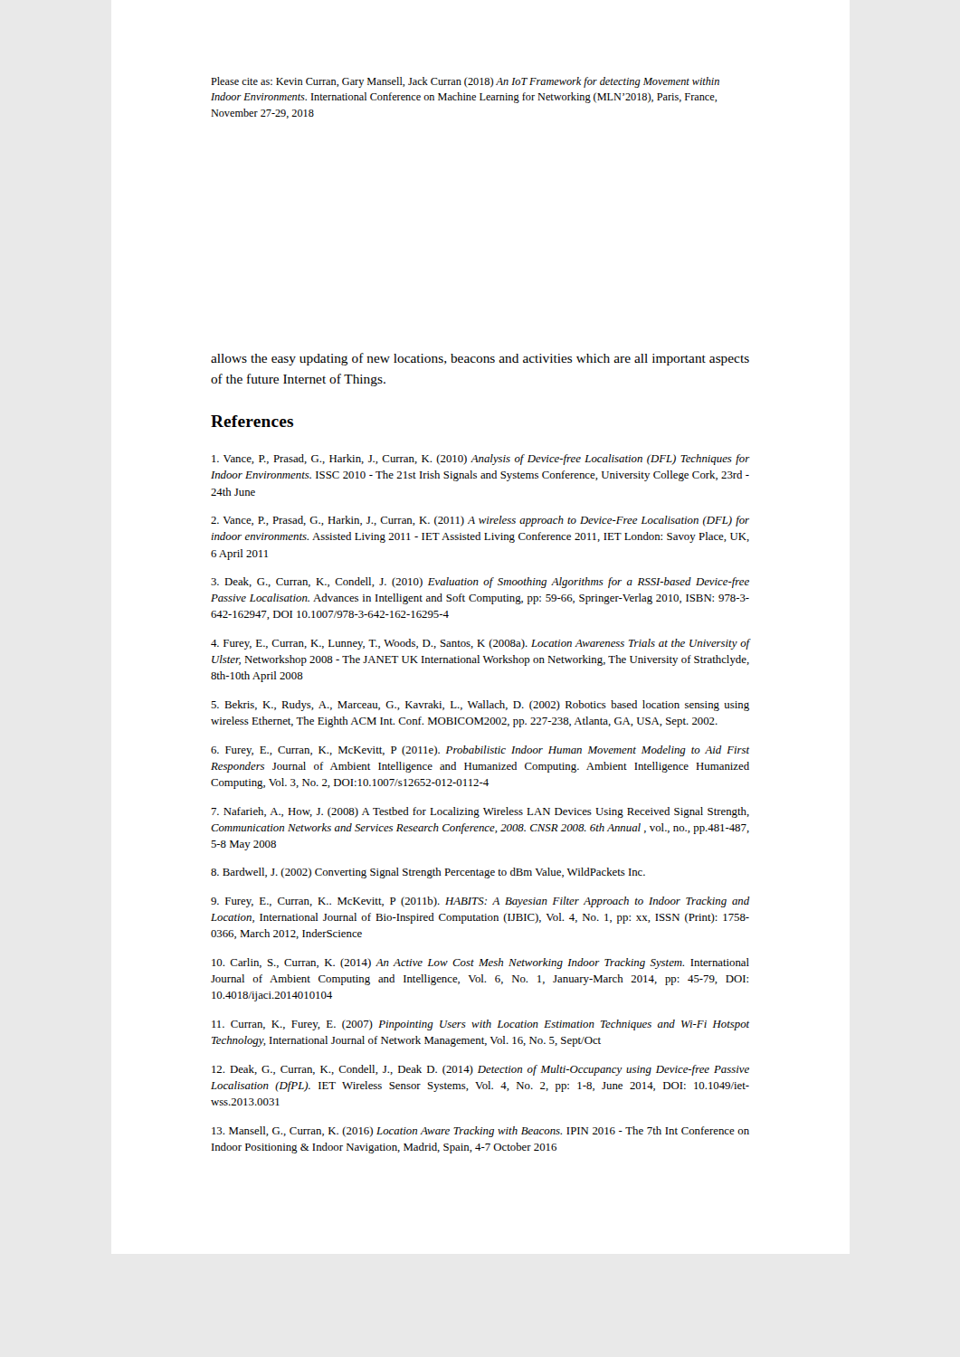Please cite as: Kevin Curran, Gary Mansell, Jack Curran (2018) An IoT Framework for detecting Movement within Indoor Environments. International Conference on Machine Learning for Networking (MLN’2018), Paris, France, November 27-29, 2018
allows the easy updating of new locations, beacons and activities which are all important aspects of the future Internet of Things.
References
1. Vance, P., Prasad, G., Harkin, J., Curran, K. (2010) Analysis of Device-free Localisation (DFL) Techniques for Indoor Environments. ISSC 2010 - The 21st Irish Signals and Systems Conference, University College Cork, 23rd - 24th June
2. Vance, P., Prasad, G., Harkin, J., Curran, K. (2011) A wireless approach to Device-Free Localisation (DFL) for indoor environments. Assisted Living 2011 - IET Assisted Living Conference 2011, IET London: Savoy Place, UK, 6 April 2011
3. Deak, G., Curran, K., Condell, J. (2010) Evaluation of Smoothing Algorithms for a RSSI-based Device-free Passive Localisation. Advances in Intelligent and Soft Computing, pp: 59-66, Springer-Verlag 2010, ISBN: 978-3-642-162947, DOI 10.1007/978-3-642-162-16295-4
4. Furey, E., Curran, K., Lunney, T., Woods, D., Santos, K (2008a). Location Awareness Trials at the University of Ulster, Networkshop 2008 - The JANET UK International Workshop on Networking, The University of Strathclyde, 8th-10th April 2008
5. Bekris, K., Rudys, A., Marceau, G., Kavraki, L., Wallach, D. (2002) Robotics based location sensing using wireless Ethernet, The Eighth ACM Int. Conf. MOBICOM2002, pp. 227-238, Atlanta, GA, USA, Sept. 2002.
6. Furey, E., Curran, K., McKevitt, P (2011e). Probabilistic Indoor Human Movement Modeling to Aid First Responders Journal of Ambient Intelligence and Humanized Computing. Ambient Intelligence Humanized Computing, Vol. 3, No. 2, DOI:10.1007/s12652-012-0112-4
7. Nafarieh, A., How, J. (2008) A Testbed for Localizing Wireless LAN Devices Using Received Signal Strength, Communication Networks and Services Research Conference, 2008. CNSR 2008. 6th Annual , vol., no., pp.481-487, 5-8 May 2008
8. Bardwell, J. (2002) Converting Signal Strength Percentage to dBm Value, WildPackets Inc.
9. Furey, E., Curran, K.. McKevitt, P (2011b). HABITS: A Bayesian Filter Approach to Indoor Tracking and Location, International Journal of Bio-Inspired Computation (IJBIC), Vol. 4, No. 1, pp: xx, ISSN (Print): 1758-0366, March 2012, InderScience
10. Carlin, S., Curran, K. (2014) An Active Low Cost Mesh Networking Indoor Tracking System. International Journal of Ambient Computing and Intelligence, Vol. 6, No. 1, January-March 2014, pp: 45-79, DOI: 10.4018/ijaci.2014010104
11. Curran, K., Furey, E. (2007) Pinpointing Users with Location Estimation Techniques and Wi-Fi Hotspot Technology, International Journal of Network Management, Vol. 16, No. 5, Sept/Oct
12. Deak, G., Curran, K., Condell, J., Deak D. (2014) Detection of Multi-Occupancy using Device-free Passive Localisation (DfPL). IET Wireless Sensor Systems, Vol. 4, No. 2, pp: 1-8, June 2014, DOI: 10.1049/iet-wss.2013.0031
13. Mansell, G., Curran, K. (2016) Location Aware Tracking with Beacons. IPIN 2016 - The 7th Int Conference on Indoor Positioning & Indoor Navigation, Madrid, Spain, 4-7 October 2016